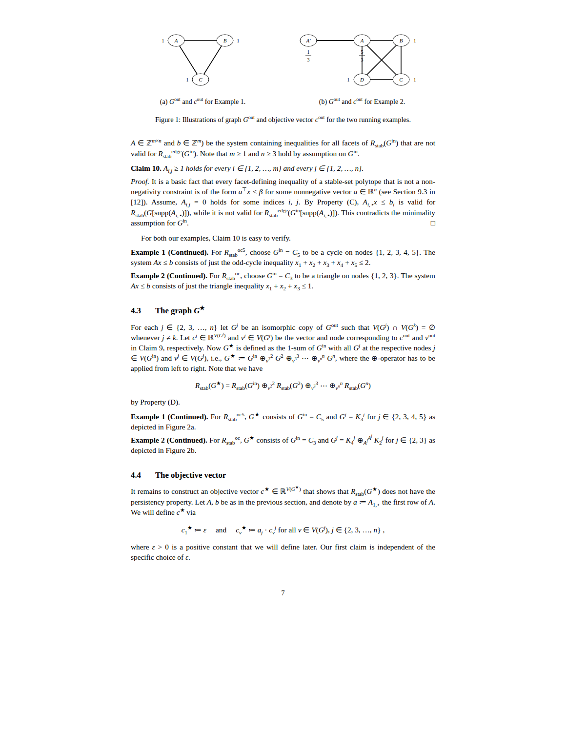A B C 1 1 1
(a) Gout and cout for Example 1.
A′ A B D C 1 1 1 1 3 5 3
(b) Gout and cout for Example 2.
Figure 1: Illustrations of graph Gout and objective vector cout for the two running examples.
A ∈ ℤm×n and b ∈ ℤm) be the system containing inequalities for all facets of Rstab(Gin) that are not valid for Rstabedge(Gin). Note that m ≥ 1 and n ≥ 3 hold by assumption on Gin.
Claim 10. Ai,j ≥ 1 holds for every i ∈ {1, 2, …, m} and every j ∈ {1, 2, …, n}.
Proof. It is a basic fact that every facet-defining inequality of a stable-set polytope that is not a non-negativity constraint is of the form a⊤x ≤ β for some nonnegative vector a ∈ ℝn (see Section 9.3 in [12]). Assume, Ai,j = 0 holds for some indices i, j. By Property (C), Ai,⋆x ≤ bi is valid for Rstab(G[supp(Ai,⋆)]), while it is not valid for Rstabedge(Gin[supp(Ai,⋆)]). This contradicts the minimality assumption for Gin. □
For both our examples, Claim 10 is easy to verify.
Example 1 (Continued). For Rstaboc5, choose Gin = C5 to be a cycle on nodes {1, 2, 3, 4, 5}. The system Ax ≤ b consists of just the odd-cycle inequality x1 + x2 + x3 + x4 + x5 ≤ 2.
Example 2 (Continued). For Rstaboc, choose Gin = C3 to be a triangle on nodes {1, 2, 3}. The system Ax ≤ b consists of just the triangle inequality x1 + x2 + x3 ≤ 1.
4.3 The graph G★
For each j ∈ {2, 3, …, n} let Gj be an isomorphic copy of Gout such that V(Gj) ∩ V(Gk) = ∅ whenever j ≠ k. Let cj ∈ ℝV(Gj) and vj ∈ V(Gj) be the vector and node corresponding to cout and vout in Claim 9, respectively. Now G★ is defined as the 1-sum of Gin with all Gj at the respective nodes j ∈ V(Gin) and vj ∈ V(Gj), i.e., G★ ≔ Gin ⊕v22 G2 ⊕v33 ⋯ ⊕vnn Gn, where the ⊕-operator has to be applied from left to right. Note that we have
Rstab(G★) = Rstab(Gin) ⊕v22 Rstab(G2) ⊕v33 ⋯ ⊕vnn Rstab(Gn)
by Property (D).
Example 1 (Continued). For Rstaboc5, G★ consists of Gin = C5 and Gj = K3j for j ∈ {2, 3, 4, 5} as depicted in Figure 2a.
Example 2 (Continued). For Rstaboc, G★ consists of Gin = C3 and Gj = K4j ⊕AjAj K2j for j ∈ {2, 3} as depicted in Figure 2b.
4.4 The objective vector
It remains to construct an objective vector c★ ∈ ℝV(G★) that shows that Rstab(G★) does not have the persistency property. Let A, b be as in the previous section, and denote by a ≔ A1,⋆ the first row of A. We will define c★ via
c1★ ≔ ε and cv★ ≔ aj · cvj for all v ∈ V(Gj), j ∈ {2, 3, …, n} ,
where ε > 0 is a positive constant that we will define later. Our first claim is independent of the specific choice of ε.
7